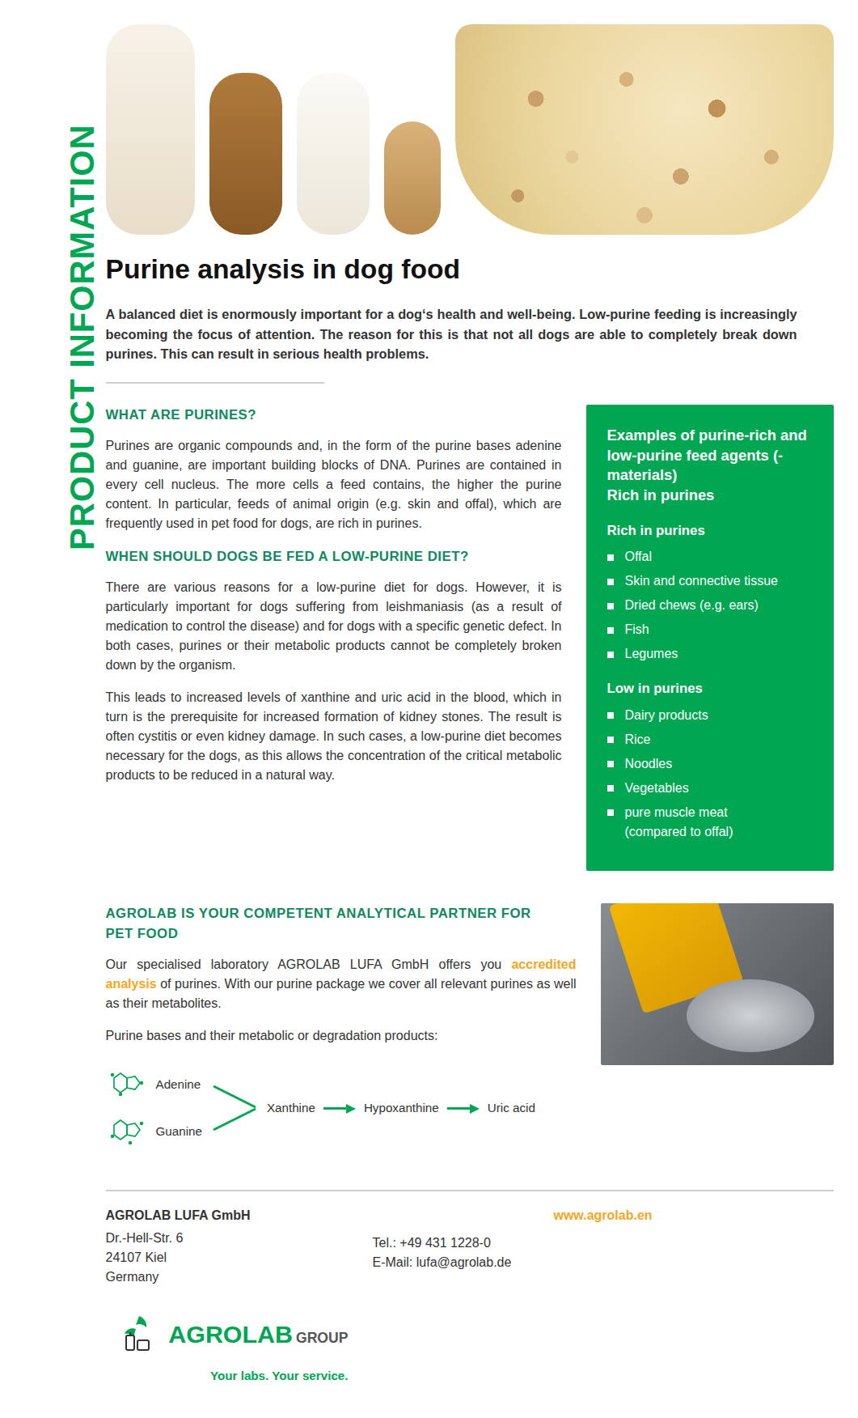PRODUCT INFORMATION
Purine analysis in dog food
A balanced diet is enormously important for a dog‘s health and well-being. Low-purine feeding is increasingly becoming the focus of attention. The reason for this is that not all dogs are able to completely break down purines. This can result in serious health problems.
What are purines?
Purines are organic compounds and, in the form of the purine bases adenine and guanine, are important building blocks of DNA. Purines are contained in every cell nucleus. The more cells a feed contains, the higher the purine content. In particular, feeds of animal origin (e.g. skin and offal), which are frequently used in pet food for dogs, are rich in purines.
When should dogs be fed a low-purine diet?
There are various reasons for a low-purine diet for dogs. However, it is particularly important for dogs suffering from leishmaniasis (as a result of medication to control the disease) and for dogs with a specific genetic defect. In both cases, purines or their metabolic products cannot be completely broken down by the organism.
This leads to increased levels of xanthine and uric acid in the blood, which in turn is the prerequisite for increased formation of kidney stones. The result is often cystitis or even kidney damage. In such cases, a low-purine diet becomes necessary for the dogs, as this allows the concentration of the critical metabolic products to be reduced in a natural way.
Examples of purine-rich and low-purine feed agents (-materials)
Rich in purines
Rich in purines
Offal
Skin and connective tissue
Dried chews (e.g. ears)
Fish
Legumes
Low in purines
Dairy products
Rice
Noodles
Vegetables
pure muscle meat(compared to offal)
AGROLAB is your competent analytical partner for
pet food
Our specialised laboratory AGROLAB LUFA GmbH offers you accredited analysis of purines. With our purine package we cover all relevant purines as well as their metabolites.
Purine bases and their metabolic or degradation products:
Adenine
Guanine
Xanthine Hypoxanthine Uric acid
AGROLAB LUFA GmbH Dr.-Hell-Str. 6
24107 Kiel
Germany
www.agrolab.en
Tel.: +49 431 1228-0
E-Mail: lufa@agrolab.de
AGROLABGROUP
Your labs. Your service.